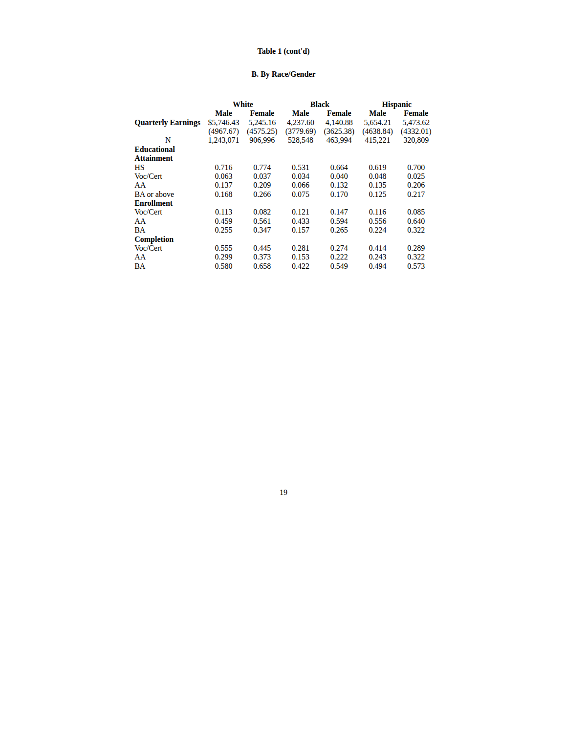Table 1 (cont'd)
B. By Race/Gender
| | White | Black | Hispanic |
| --- | --- | --- | --- |
| | Male | Female | Male | Female | Male | Female |
| Quarterly Earnings | $5,746.43 | 5,245.16 | 4,237.60 | 4,140.88 | 5,654.21 | 5,473.62 |
| | (4967.67) | (4575.25) | (3779.69) | (3625.38) | (4638.84) | (4332.01) |
| N | 1,243,071 | 906,996 | 528,548 | 463,994 | 415,221 | 320,809 |
| Educational | | | | | | |
| Attainment | | | | | | |
| HS | 0.716 | 0.774 | 0.531 | 0.664 | 0.619 | 0.700 |
| Voc/Cert | 0.063 | 0.037 | 0.034 | 0.040 | 0.048 | 0.025 |
| AA | 0.137 | 0.209 | 0.066 | 0.132 | 0.135 | 0.206 |
| BA or above | 0.168 | 0.266 | 0.075 | 0.170 | 0.125 | 0.217 |
| Enrollment | | | | | | |
| Voc/Cert | 0.113 | 0.082 | 0.121 | 0.147 | 0.116 | 0.085 |
| AA | 0.459 | 0.561 | 0.433 | 0.594 | 0.556 | 0.640 |
| BA | 0.255 | 0.347 | 0.157 | 0.265 | 0.224 | 0.322 |
| Completion | | | | | | |
| Voc/Cert | 0.555 | 0.445 | 0.281 | 0.274 | 0.414 | 0.289 |
| AA | 0.299 | 0.373 | 0.153 | 0.222 | 0.243 | 0.322 |
| BA | 0.580 | 0.658 | 0.422 | 0.549 | 0.494 | 0.573 |
19